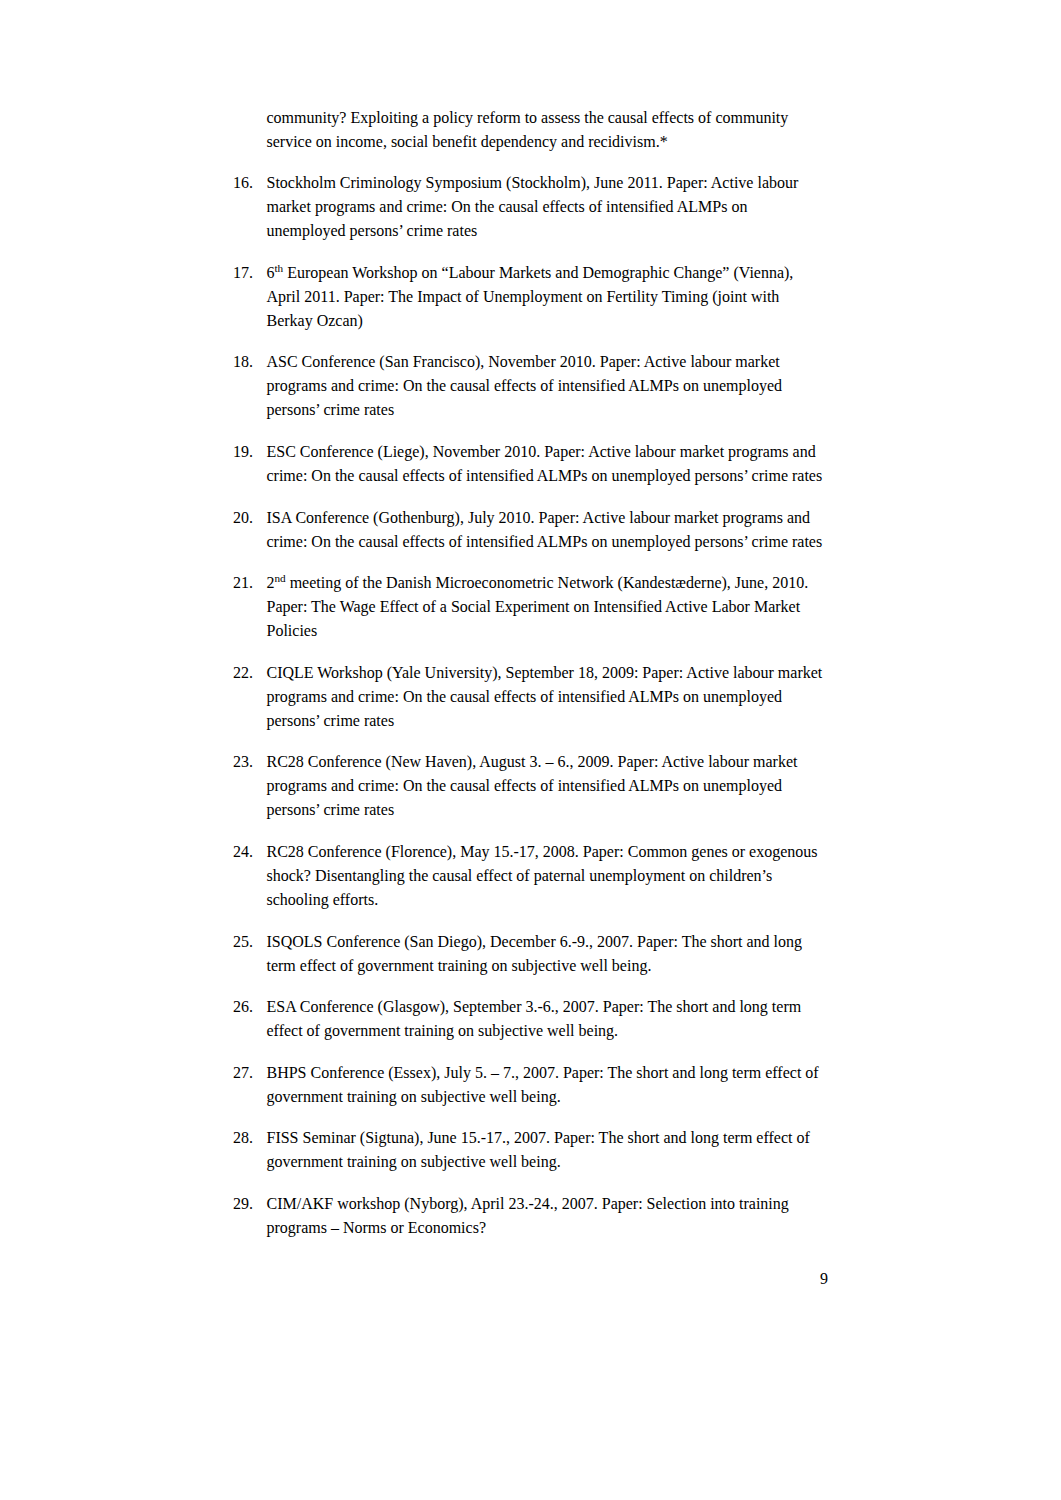community? Exploiting a policy reform to assess the causal effects of community service on income, social benefit dependency and recidivism.*
16. Stockholm Criminology Symposium (Stockholm), June 2011. Paper: Active labour market programs and crime: On the causal effects of intensified ALMPs on unemployed persons’ crime rates
17. 6th European Workshop on “Labour Markets and Demographic Change” (Vienna), April 2011. Paper: The Impact of Unemployment on Fertility Timing (joint with Berkay Ozcan)
18. ASC Conference (San Francisco), November 2010. Paper: Active labour market programs and crime: On the causal effects of intensified ALMPs on unemployed persons’ crime rates
19. ESC Conference (Liege), November 2010. Paper: Active labour market programs and crime: On the causal effects of intensified ALMPs on unemployed persons’ crime rates
20. ISA Conference (Gothenburg), July 2010. Paper: Active labour market programs and crime: On the causal effects of intensified ALMPs on unemployed persons’ crime rates
21. 2nd meeting of the Danish Microeconometric Network (Kandestæderne), June, 2010. Paper: The Wage Effect of a Social Experiment on Intensified Active Labor Market Policies
22. CIQLE Workshop (Yale University), September 18, 2009: Paper: Active labour market programs and crime: On the causal effects of intensified ALMPs on unemployed persons’ crime rates
23. RC28 Conference (New Haven), August 3. – 6., 2009. Paper: Active labour market programs and crime: On the causal effects of intensified ALMPs on unemployed persons’ crime rates
24. RC28 Conference (Florence), May 15.-17, 2008. Paper: Common genes or exogenous shock? Disentangling the causal effect of paternal unemployment on children’s schooling efforts.
25. ISQOLS Conference (San Diego), December 6.-9., 2007. Paper: The short and long term effect of government training on subjective well being.
26. ESA Conference (Glasgow), September 3.-6., 2007. Paper: The short and long term effect of government training on subjective well being.
27. BHPS Conference (Essex), July 5. – 7., 2007. Paper: The short and long term effect of government training on subjective well being.
28. FISS Seminar (Sigtuna), June 15.-17., 2007. Paper: The short and long term effect of government training on subjective well being.
29. CIM/AKF workshop (Nyborg), April 23.-24., 2007. Paper: Selection into training programs – Norms or Economics?
9